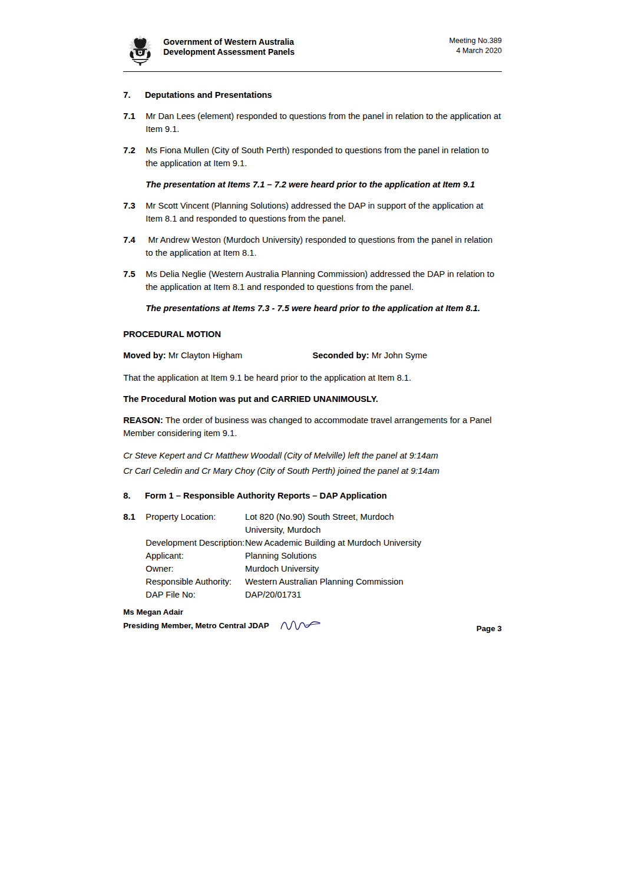Government of Western Australia
Development Assessment Panels
Meeting No.389
4 March 2020
7. Deputations and Presentations
7.1
Mr Dan Lees (element) responded to questions from the panel in relation to the application at Item 9.1.
7.2
Ms Fiona Mullen (City of South Perth) responded to questions from the panel in relation to the application at Item 9.1.
The presentation at Items 7.1 – 7.2 were heard prior to the application at Item 9.1
7.3
Mr Scott Vincent (Planning Solutions) addressed the DAP in support of the application at Item 8.1 and responded to questions from the panel.
7.4
Mr Andrew Weston (Murdoch University) responded to questions from the panel in relation to the application at Item 8.1.
7.5
Ms Delia Neglie (Western Australia Planning Commission) addressed the DAP in relation to the application at Item 8.1 and responded to questions from the panel.
The presentations at Items 7.3 - 7.5 were heard prior to the application at Item 8.1.
PROCEDURAL MOTION
Moved by: Mr Clayton Higham
Seconded by: Mr John Syme
That the application at Item 9.1 be heard prior to the application at Item 8.1.
The Procedural Motion was put and CARRIED UNANIMOUSLY.
REASON: The order of business was changed to accommodate travel arrangements for a Panel Member considering item 9.1.
Cr Steve Kepert and Cr Matthew Woodall (City of Melville) left the panel at 9:14am
Cr Carl Celedin and Cr Mary Choy (City of South Perth) joined the panel at 9:14am
8. Form 1 – Responsible Authority Reports – DAP Application
8.1
Property Location:
Lot 820 (No.90) South Street, Murdoch
University, Murdoch
Development Description:
New Academic Building at Murdoch University
Applicant:
Planning Solutions
Owner:
Murdoch University
Responsible Authority:
Western Australian Planning Commission
DAP File No:
DAP/20/01731
Ms Megan Adair
Presiding Member, Metro Central JDAP
Page 3